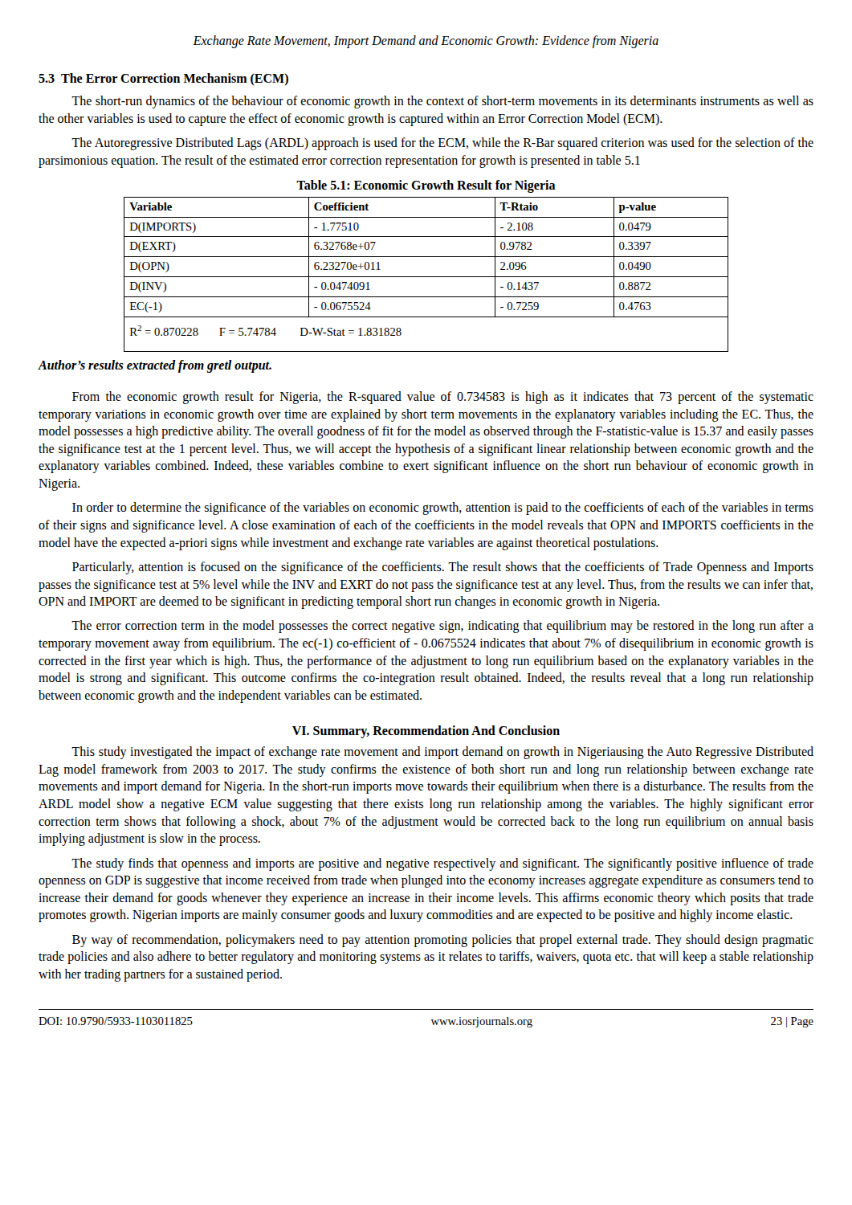Exchange Rate Movement, Import Demand and Economic Growth: Evidence from Nigeria
5.3 The Error Correction Mechanism (ECM)
The short-run dynamics of the behaviour of economic growth in the context of short-term movements in its determinants instruments as well as the other variables is used to capture the effect of economic growth is captured within an Error Correction Model (ECM).
The Autoregressive Distributed Lags (ARDL) approach is used for the ECM, while the R-Bar squared criterion was used for the selection of the parsimonious equation. The result of the estimated error correction representation for growth is presented in table 5.1
Table 5.1: Economic Growth Result for Nigeria
| Variable | Coefficient | T-Rtaio | p-value |
| --- | --- | --- | --- |
| D(IMPORTS) | - 1.77510 | - 2.108 | 0.0479 |
| D(EXRT) | 6.32768e+07 | 0.9782 | 0.3397 |
| D(OPN) | 6.23270e+011 | 2.096 | 0.0490 |
| D(INV) | - 0.0474091 | - 0.1437 | 0.8872 |
| EC(-1) | - 0.0675524 | - 0.7259 | 0.4763 |
| R 2 = 0.870228 F = 5.74784 D-W-Stat = 1.831828 |
Author’s results extracted from gretl output.
From the economic growth result for Nigeria, the R-squared value of 0.734583 is high as it indicates that 73 percent of the systematic temporary variations in economic growth over time are explained by short term movements in the explanatory variables including the EC. Thus, the model possesses a high predictive ability. The overall goodness of fit for the model as observed through the F-statistic-value is 15.37 and easily passes the significance test at the 1 percent level. Thus, we will accept the hypothesis of a significant linear relationship between economic growth and the explanatory variables combined. Indeed, these variables combine to exert significant influence on the short run behaviour of economic growth in Nigeria.
In order to determine the significance of the variables on economic growth, attention is paid to the coefficients of each of the variables in terms of their signs and significance level. A close examination of each of the coefficients in the model reveals that OPN and IMPORTS coefficients in the model have the expected a-priori signs while investment and exchange rate variables are against theoretical postulations.
Particularly, attention is focused on the significance of the coefficients. The result shows that the coefficients of Trade Openness and Imports passes the significance test at 5% level while the INV and EXRT do not pass the significance test at any level. Thus, from the results we can infer that, OPN and IMPORT are deemed to be significant in predicting temporal short run changes in economic growth in Nigeria.
The error correction term in the model possesses the correct negative sign, indicating that equilibrium may be restored in the long run after a temporary movement away from equilibrium. The ec(-1) co-efficient of - 0.0675524 indicates that about 7% of disequilibrium in economic growth is corrected in the first year which is high. Thus, the performance of the adjustment to long run equilibrium based on the explanatory variables in the model is strong and significant. This outcome confirms the co-integration result obtained. Indeed, the results reveal that a long run relationship between economic growth and the independent variables can be estimated.
VI. Summary, Recommendation And Conclusion
This study investigated the impact of exchange rate movement and import demand on growth in Nigeriausing the Auto Regressive Distributed Lag model framework from 2003 to 2017. The study confirms the existence of both short run and long run relationship between exchange rate movements and import demand for Nigeria. In the short-run imports move towards their equilibrium when there is a disturbance. The results from the ARDL model show a negative ECM value suggesting that there exists long run relationship among the variables. The highly significant error correction term shows that following a shock, about 7% of the adjustment would be corrected back to the long run equilibrium on annual basis implying adjustment is slow in the process.
The study finds that openness and imports are positive and negative respectively and significant. The significantly positive influence of trade openness on GDP is suggestive that income received from trade when plunged into the economy increases aggregate expenditure as consumers tend to increase their demand for goods whenever they experience an increase in their income levels. This affirms economic theory which posits that trade promotes growth. Nigerian imports are mainly consumer goods and luxury commodities and are expected to be positive and highly income elastic.
By way of recommendation, policymakers need to pay attention promoting policies that propel external trade. They should design pragmatic trade policies and also adhere to better regulatory and monitoring systems as it relates to tariffs, waivers, quota etc. that will keep a stable relationship with her trading partners for a sustained period.
DOI: 10.9790/5933-1103011825 www.iosrjournals.org 23 | Page